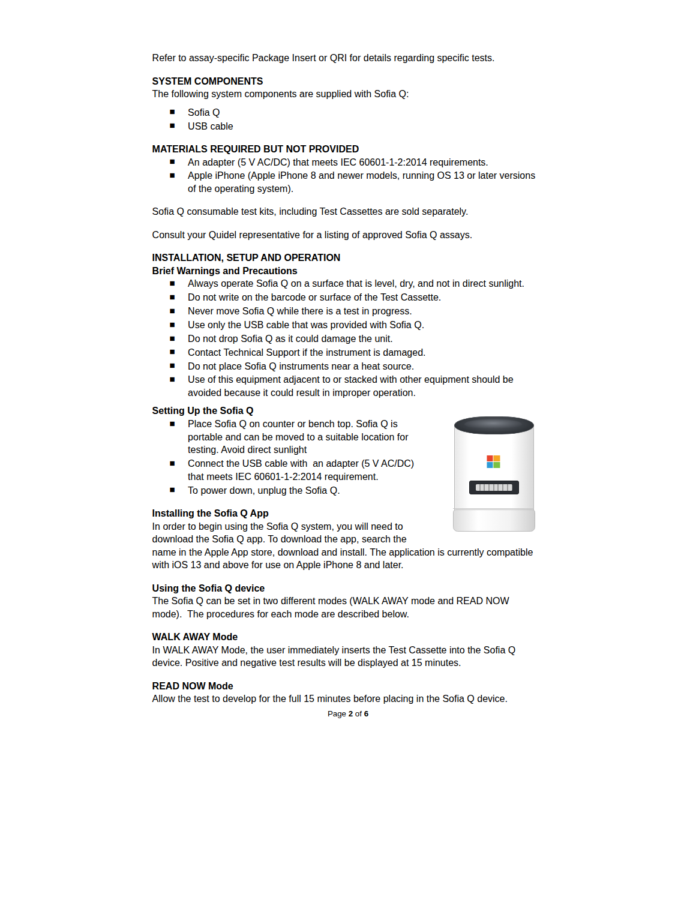Refer to assay-specific Package Insert or QRI for details regarding specific tests.
SYSTEM COMPONENTS
The following system components are supplied with Sofia Q:
Sofia Q
USB cable
MATERIALS REQUIRED BUT NOT PROVIDED
An adapter (5 V AC/DC) that meets IEC 60601-1-2:2014 requirements.
Apple iPhone (Apple iPhone 8 and newer models, running OS 13 or later versions of the operating system).
Sofia Q consumable test kits, including Test Cassettes are sold separately.
Consult your Quidel representative for a listing of approved Sofia Q assays.
INSTALLATION, SETUP AND OPERATION
Brief Warnings and Precautions
Always operate Sofia Q on a surface that is level, dry, and not in direct sunlight.
Do not write on the barcode or surface of the Test Cassette.
Never move Sofia Q while there is a test in progress.
Use only the USB cable that was provided with Sofia Q.
Do not drop Sofia Q as it could damage the unit.
Contact Technical Support if the instrument is damaged.
Do not place Sofia Q instruments near a heat source.
Use of this equipment adjacent to or stacked with other equipment should be avoided because it could result in improper operation.
Setting Up the Sofia Q
Place Sofia Q on counter or bench top. Sofia Q is portable and can be moved to a suitable location for testing. Avoid direct sunlight
Connect the USB cable with an adapter (5 V AC/DC) that meets IEC 60601-1-2:2014 requirement.
To power down, unplug the Sofia Q.
Installing the Sofia Q App
In order to begin using the Sofia Q system, you will need to download the Sofia Q app. To download the app, search the name in the Apple App store, download and install. The application is currently compatible with iOS 13 and above for use on Apple iPhone 8 and later.
Using the Sofia Q device
The Sofia Q can be set in two different modes (WALK AWAY mode and READ NOW mode). The procedures for each mode are described below.
WALK AWAY Mode
In WALK AWAY Mode, the user immediately inserts the Test Cassette into the Sofia Q device. Positive and negative test results will be displayed at 15 minutes.
READ NOW Mode
Allow the test to develop for the full 15 minutes before placing in the Sofia Q device.
Page 2 of 6